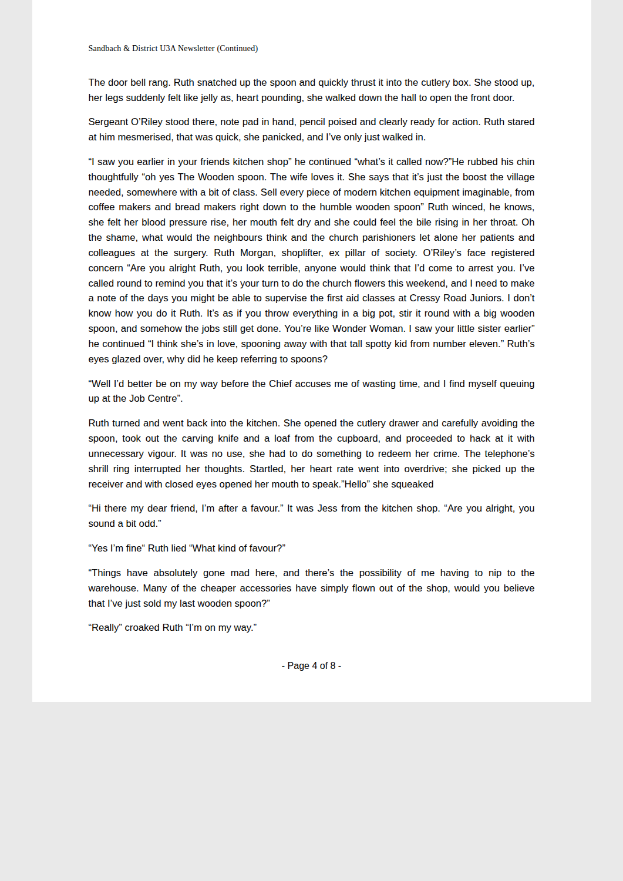Sandbach & District U3A Newsletter (Continued)
The door bell rang. Ruth snatched up the spoon and quickly thrust it into the cutlery box. She stood up, her legs suddenly felt like jelly as, heart pounding, she walked down the hall to open the front door.
Sergeant O’Riley stood there, note pad in hand, pencil poised and clearly ready for action. Ruth stared at him mesmerised, that was quick, she panicked, and I’ve only just walked in.
“I saw you earlier in your friends kitchen shop” he continued “what’s it called now?”He rubbed his chin thoughtfully “oh yes The Wooden spoon. The wife loves it. She says that it’s just the boost the village needed, somewhere with a bit of class. Sell every piece of modern kitchen equipment imaginable, from coffee makers and bread makers right down to the humble wooden spoon” Ruth winced, he knows, she felt her blood pressure rise, her mouth felt dry and she could feel the bile rising in her throat. Oh the shame, what would the neighbours think and the church parishioners let alone her patients and colleagues at the surgery. Ruth Morgan, shoplifter, ex pillar of society. O’Riley’s face registered concern “Are you alright Ruth, you look terrible, anyone would think that I’d come to arrest you. I’ve called round to remind you that it’s your turn to do the church flowers this weekend, and I need to make a note of the days you might be able to supervise the first aid classes at Cressy Road Juniors. I don’t know how you do it Ruth. It’s as if you throw everything in a big pot, stir it round with a big wooden spoon, and somehow the jobs still get done. You’re like Wonder Woman. I saw your little sister earlier” he continued “I think she’s in love, spooning away with that tall spotty kid from number eleven.” Ruth’s eyes glazed over, why did he keep referring to spoons?
“Well I’d better be on my way before the Chief accuses me of wasting time, and I find myself queuing up at the Job Centre”.
Ruth turned and went back into the kitchen. She opened the cutlery drawer and carefully avoiding the spoon, took out the carving knife and a loaf from the cupboard, and proceeded to hack at it with unnecessary vigour. It was no use, she had to do something to redeem her crime. The telephone’s shrill ring interrupted her thoughts. Startled, her heart rate went into overdrive; she picked up the receiver and with closed eyes opened her mouth to speak.”Hello” she squeaked
“Hi there my dear friend, I’m after a favour.” It was Jess from the kitchen shop. “Are you alright, you sound a bit odd.”
“Yes I’m fine“ Ruth lied “What kind of favour?”
“Things have absolutely gone mad here, and there’s the possibility of me having to nip to the warehouse. Many of the cheaper accessories have simply flown out of the shop, would you believe that I’ve just sold my last wooden spoon?”
“Really” croaked Ruth “I’m on my way.”
- Page 4 of 8 -